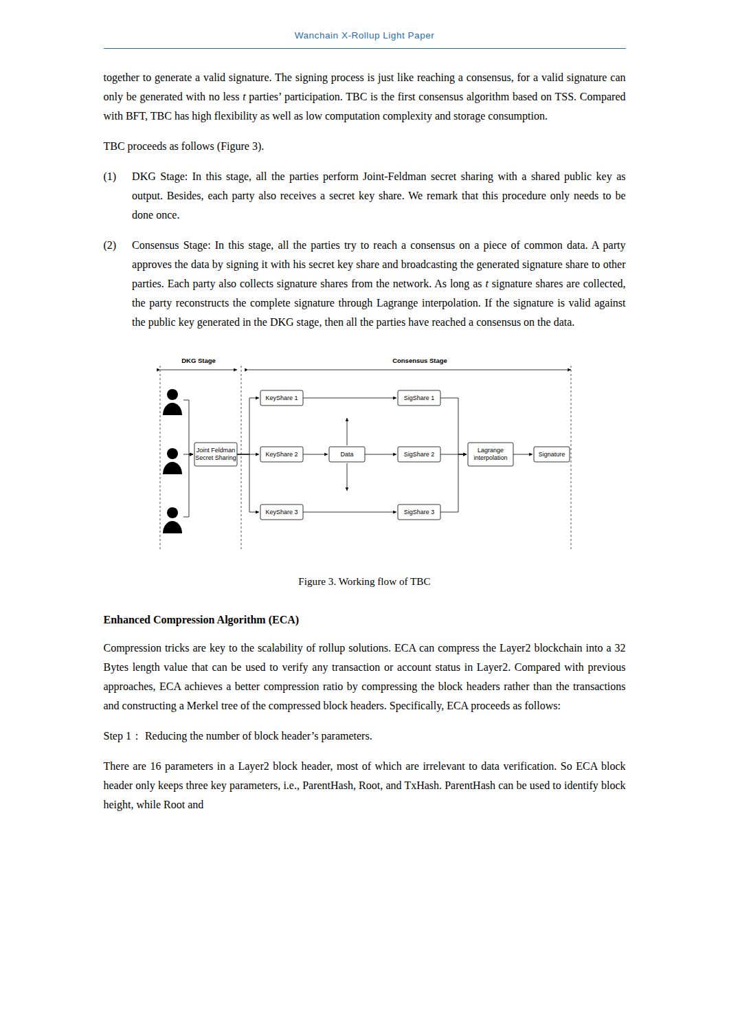Wanchain X-Rollup Light Paper
together to generate a valid signature. The signing process is just like reaching a consensus, for a valid signature can only be generated with no less t parties’ participation. TBC is the first consensus algorithm based on TSS. Compared with BFT, TBC has high flexibility as well as low computation complexity and storage consumption.
TBC proceeds as follows (Figure 3).
(1) DKG Stage: In this stage, all the parties perform Joint-Feldman secret sharing with a shared public key as output. Besides, each party also receives a secret key share. We remark that this procedure only needs to be done once.
(2) Consensus Stage: In this stage, all the parties try to reach a consensus on a piece of common data. A party approves the data by signing it with his secret key share and broadcasting the generated signature share to other parties. Each party also collects signature shares from the network. As long as t signature shares are collected, the party reconstructs the complete signature through Lagrange interpolation. If the signature is valid against the public key generated in the DKG stage, then all the parties have reached a consensus on the data.
DKG Stage Consensus Stage Joint Feldman Secret Sharing KeyShare 1 KeyShare 2 KeyShare 3 Data SigShare 1 SigShare 2 SigShare 3 Lagrange interpolation Signature
Figure 3. Working flow of TBC
Enhanced Compression Algorithm (ECA)
Compression tricks are key to the scalability of rollup solutions. ECA can compress the Layer2 blockchain into a 32 Bytes length value that can be used to verify any transaction or account status in Layer2. Compared with previous approaches, ECA achieves a better compression ratio by compressing the block headers rather than the transactions and constructing a Merkel tree of the compressed block headers. Specifically, ECA proceeds as follows:
Step 1： Reducing the number of block header’s parameters.
There are 16 parameters in a Layer2 block header, most of which are irrelevant to data verification. So ECA block header only keeps three key parameters, i.e., ParentHash, Root, and TxHash. ParentHash can be used to identify block height, while Root and